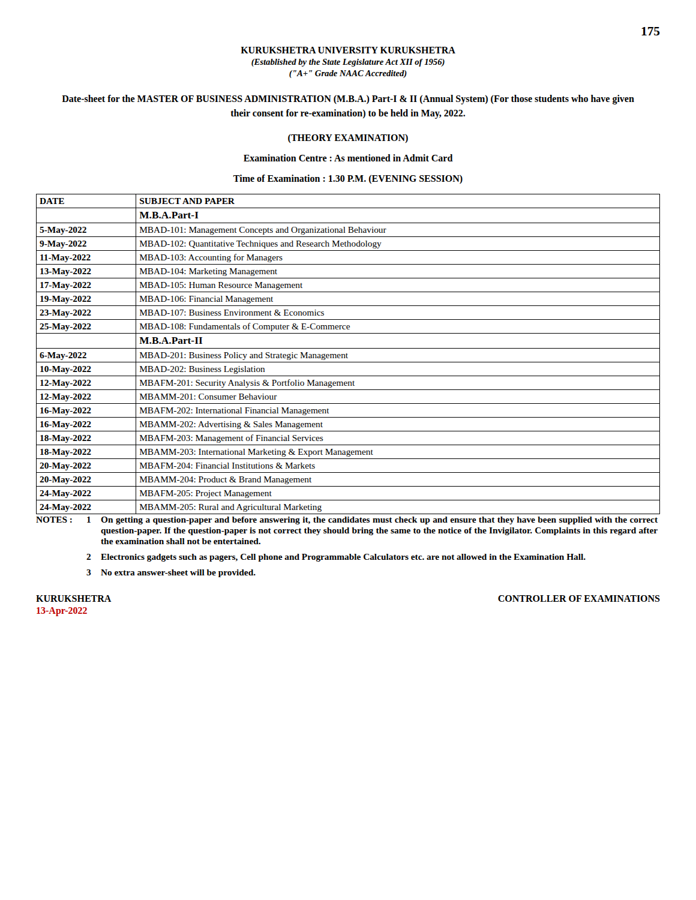175
KURUKSHETRA UNIVERSITY KURUKSHETRA
(Established by the State Legislature Act XII of 1956)
("A+" Grade NAAC Accredited)
Date-sheet for the MASTER OF BUSINESS ADMINISTRATION (M.B.A.) Part-I & II (Annual System) (For those students who have given their consent for re-examination) to be held in May, 2022.
(THEORY EXAMINATION)
Examination Centre : As mentioned in Admit Card
Time of Examination : 1.30 P.M. (EVENING SESSION)
| DATE | SUBJECT AND PAPER |
| --- | --- |
| | M.B.A.Part-I |
| 5-May-2022 | MBAD-101: Management Concepts and Organizational Behaviour |
| 9-May-2022 | MBAD-102: Quantitative Techniques and Research Methodology |
| 11-May-2022 | MBAD-103: Accounting for Managers |
| 13-May-2022 | MBAD-104: Marketing Management |
| 17-May-2022 | MBAD-105: Human Resource Management |
| 19-May-2022 | MBAD-106: Financial Management |
| 23-May-2022 | MBAD-107: Business Environment & Economics |
| 25-May-2022 | MBAD-108: Fundamentals of Computer & E-Commerce |
| | M.B.A.Part-II |
| 6-May-2022 | MBAD-201: Business Policy and Strategic Management |
| 10-May-2022 | MBAD-202: Business Legislation |
| 12-May-2022 | MBAFM-201: Security Analysis & Portfolio Management |
| 12-May-2022 | MBAMM-201: Consumer Behaviour |
| 16-May-2022 | MBAFM-202: International Financial Management |
| 16-May-2022 | MBAMM-202: Advertising & Sales Management |
| 18-May-2022 | MBAFM-203: Management of Financial Services |
| 18-May-2022 | MBAMM-203: International Marketing & Export Management |
| 20-May-2022 | MBAFM-204: Financial Institutions & Markets |
| 20-May-2022 | MBAMM-204: Product & Brand Management |
| 24-May-2022 | MBAFM-205: Project Management |
| 24-May-2022 | MBAMM-205: Rural and Agricultural Marketing |
| NOTES : | 1 | On getting a question-paper and before answering it, the candidates must check up and ensure that they have been supplied with the correct question-paper. If the question-paper is not correct they should bring the same to the notice of the Invigilator. Complaints in this regard after the examination shall not be entertained. |
| | 2 | Electronics gadgets such as pagers, Cell phone and Programmable Calculators etc. are not allowed in the Examination Hall. |
| | 3 | No extra answer-sheet will be provided. |
KURUKSHETRA
13-Apr-2022
CONTROLLER OF EXAMINATIONS